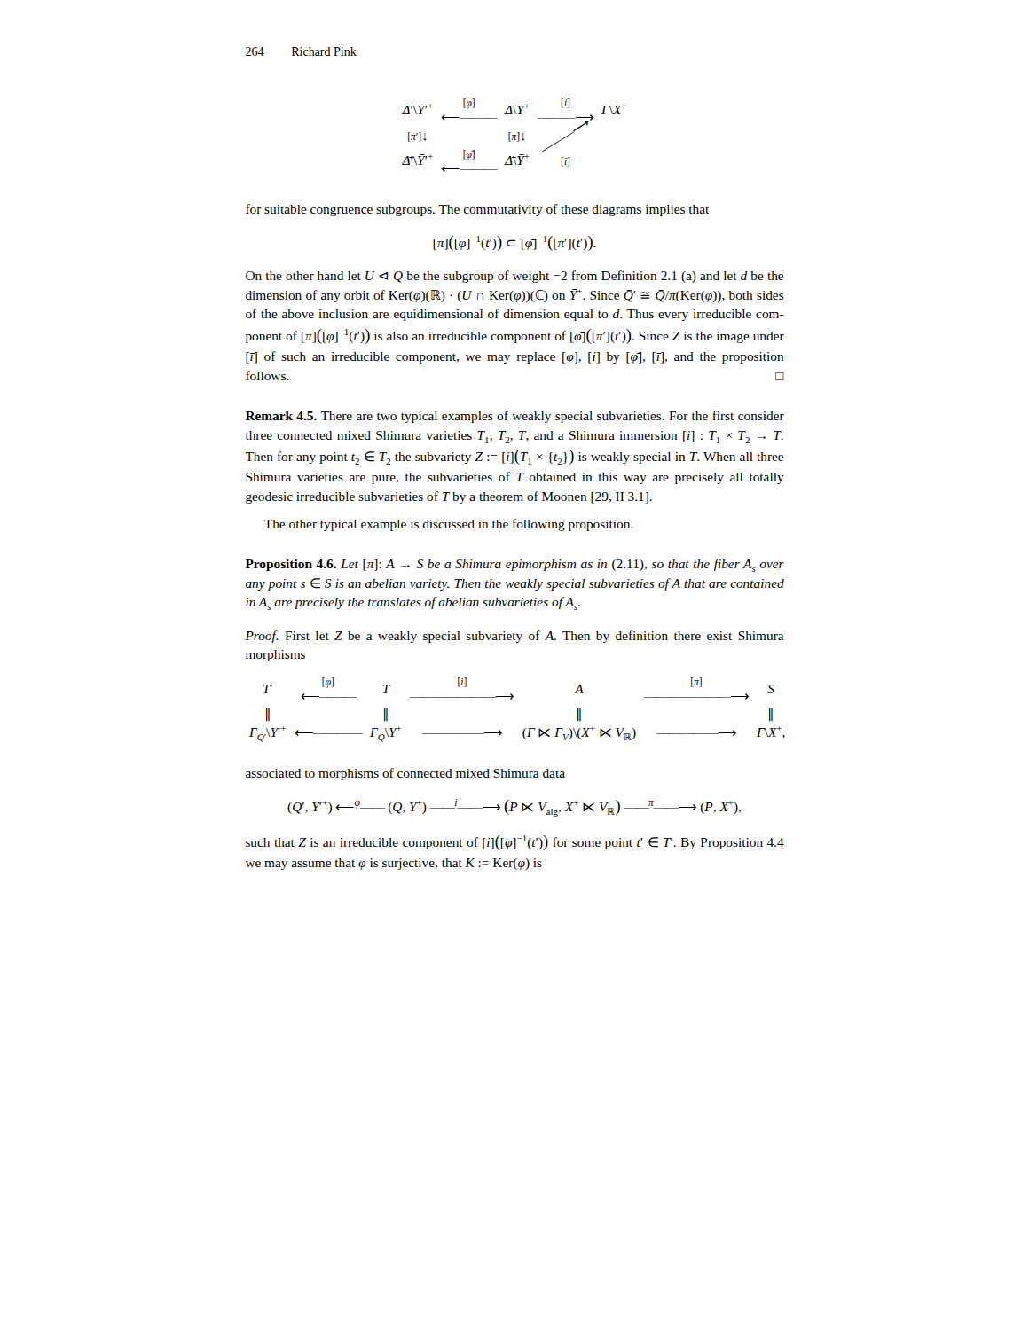264 Richard Pink
| Δ ′\ Y ′ + | [ φ ] ⟵——— | Δ \ Y + | [ i ] ———⟶ | Γ \ X + |
| [ π ′] ↓ | | [ π ] ↓ | ———⟶ | |
| Δ̄ ′\ Ȳ ′ + | [ φ̄ ] ⟵——— | Δ̄ \ Ȳ + | [ ī ] | |
for suitable congruence subgroups. The commutativity of these diagrams implies that
[π]([φ]−1(t′)) ⊂ [φ̄]−1([π′](t′)).
On the other hand let U ⊲ Q be the subgroup of weight −2 from Definition 2.1 (a) and let d be the dimension of any orbit of Ker(φ)(ℝ) · (U ∩ Ker(φ))(ℂ) on Ȳ+. Since Q̄′ ≅ Q̄/π(Ker(φ)), both sides of the above inclusion are equidimensional of dimension equal to d. Thus every irreducible component of [π]([φ]−1(t′)) is also an irreducible component of [φ̄]([π′](t′)). Since Z is the image under [ī] of such an irreducible component, we may replace [φ], [i] by [φ̄], [ī], and the proposition follows. □
Remark 4.5. There are two typical examples of weakly special subvarieties. For the first consider three connected mixed Shimura varieties T1, T2, T, and a Shimura immersion [i] : T1 × T2 → T. Then for any point t2 ∈ T2 the subvariety Z := [i](T1 × {t2}) is weakly special in T. When all three Shimura varieties are pure, the subvarieties of T obtained in this way are precisely all totally geodesic irreducible subvarieties of T by a theorem of Moonen [29, II 3.1].
The other typical example is discussed in the following proposition.
Proposition 4.6. Let [π]: A → S be a Shimura epimorphism as in (2.11), so that the fiber As over any point s ∈ S is an abelian variety. Then the weakly special subvarieties of A that are contained in As are precisely the translates of abelian subvarieties of As.
Proof. First let Z be a weakly special subvariety of A. Then by definition there exist Shimura morphisms
| T ′ | [ φ ] ⟵——— | T | [ i ] ———————⟶ | A | [ π ] ———————⟶ | S |
| ∥ | | ∥ | | ∥ | | ∥ |
| Γ Q ′ \ Y ′ + | ⟵———— | Γ Q \ Y + | —————⟶ | ( Γ ⋉ Γ V )\( X + ⋉ V ℝ ) | —————⟶ | Γ \ X + , |
associated to morphisms of connected mixed Shimura data
(Q′, Y′+) ⟵φ—— (Q, Y+) ——i——⟶ (P ⋉ Valg, X+ ⋉ Vℝ) ——π——⟶ (P, X+),
such that Z is an irreducible component of [i]([φ]−1(t′)) for some point t′ ∈ T′. By Proposition 4.4 we may assume that φ is surjective, that K := Ker(φ) is